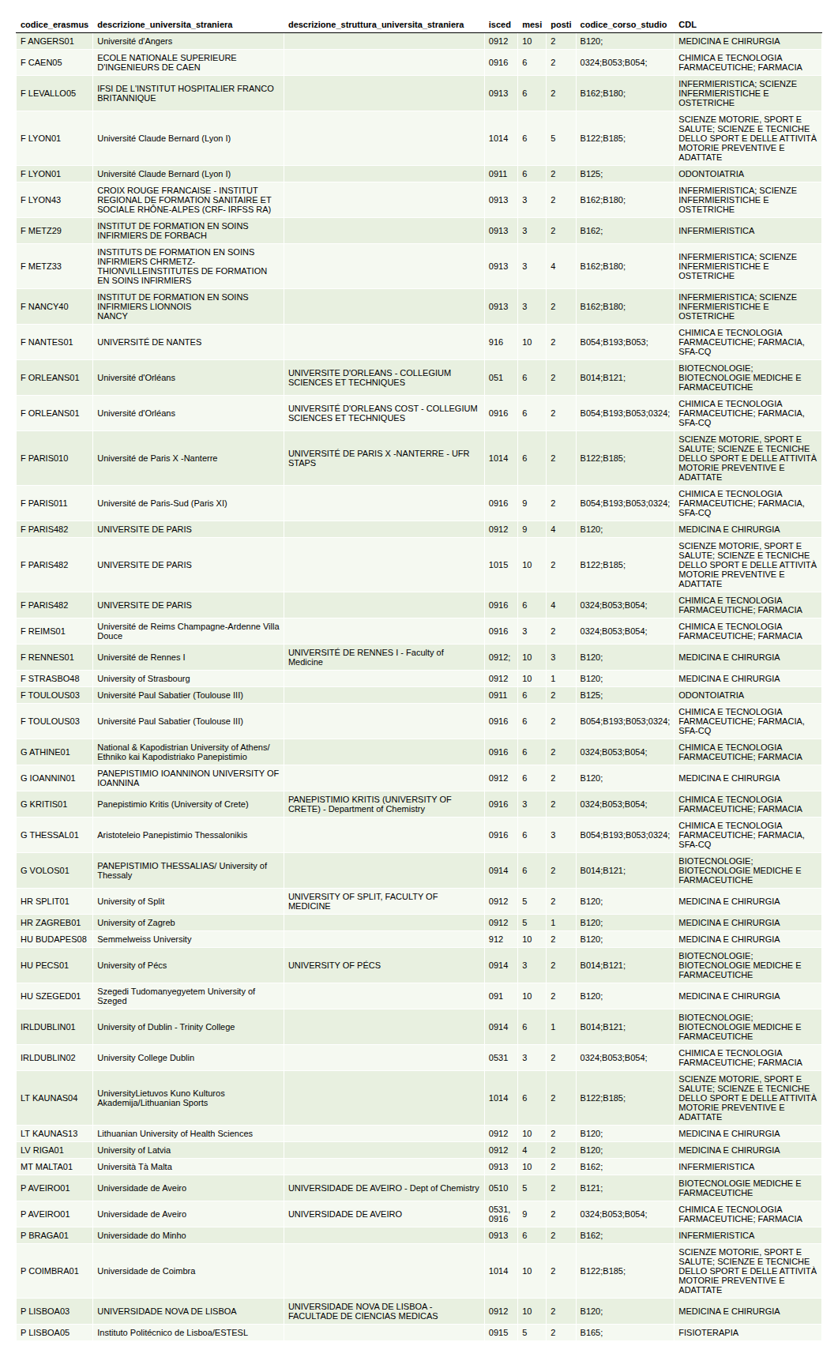| codice_erasmus | descrizione_universita_straniera | descrizione_struttura_universita_straniera | isced | mesi | posti | codice_corso_studio | CDL |
| --- | --- | --- | --- | --- | --- | --- | --- |
| F ANGERS01 | Université d'Angers | | 0912 | 10 | 2 | B120; | MEDICINA E CHIRURGIA |
| F CAEN05 | ECOLE NATIONALE SUPERIEURE D'INGENIEURS DE CAEN | | 0916 | 6 | 2 | 0324;B053;B054; | CHIMICA E TECNOLOGIA FARMACEUTICHE; FARMACIA |
| F LEVALLO05 | IFSI DE L'INSTITUT HOSPITALIER FRANCO BRITANNIQUE | | 0913 | 6 | 2 | B162;B180; | INFERMIERISTICA; SCIENZE INFERMIERISTICHE E OSTETRICHE |
| F LYON01 | Université Claude Bernard (Lyon I) | | 1014 | 6 | 5 | B122;B185; | SCIENZE MOTORIE, SPORT E SALUTE; SCIENZE E TECNICHE DELLO SPORT E DELLE ATTIVITÀ MOTORIE PREVENTIVE E ADATTATE |
| F LYON01 | Université Claude Bernard (Lyon I) | | 0911 | 6 | 2 | B125; | ODONTOIATRIA |
| F LYON43 | CROIX ROUGE FRANCAISE - INSTITUT REGIONAL DE FORMATION SANITAIRE ET SOCIALE RHÔNE-ALPES (CRF- IRFSS RA) | | 0913 | 3 | 2 | B162;B180; | INFERMIERISTICA; SCIENZE INFERMIERISTICHE E OSTETRICHE |
| F METZ29 | INSTITUT DE FORMATION EN SOINS INFIRMIERS DE FORBACH | | 0913 | 3 | 2 | B162; | INFERMIERISTICA |
| F METZ33 | INSTITUTS DE FORMATION EN SOINS INFIRMIERS CHRMETZ-THIONVILLEINSTITUTES DE FORMATION EN SOINS INFIRMIERS | | 0913 | 3 | 4 | B162;B180; | INFERMIERISTICA; SCIENZE INFERMIERISTICHE E OSTETRICHE |
| F NANCY40 | INSTITUT DE FORMATION EN SOINS INFIRMIERS LIONNOIS NANCY | | 0913 | 3 | 2 | B162;B180; | INFERMIERISTICA; SCIENZE INFERMIERISTICHE E OSTETRICHE |
| F NANTES01 | UNIVERSITÉ DE NANTES | | 916 | 10 | 2 | B054;B193;B053; | CHIMICA E TECNOLOGIA FARMACEUTICHE; FARMACIA, SFA-CQ |
| F ORLEANS01 | Université d'Orléans | UNIVERSITE D'ORLEANS - COLLEGIUM SCIENCES ET TECHNIQUES | 051 | 6 | 2 | B014;B121; | BIOTECNOLOGIE; BIOTECNOLOGIE MEDICHE E FARMACEUTICHE |
| F ORLEANS01 | Université d'Orléans | UNIVERSITÉ D'ORLEANS COST - COLLEGIUM SCIENCES ET TECHNIQUES | 0916 | 6 | 2 | B054;B193;B053;0324; | CHIMICA E TECNOLOGIA FARMACEUTICHE; FARMACIA, SFA-CQ |
| F PARIS010 | Université de Paris X -Nanterre | UNIVERSITÉ DE PARIS X -NANTERRE - UFR STAPS | 1014 | 6 | 2 | B122;B185; | SCIENZE MOTORIE, SPORT E SALUTE; SCIENZE E TECNICHE DELLO SPORT E DELLE ATTIVITÀ MOTORIE PREVENTIVE E ADATTATE |
| F PARIS011 | Université de Paris-Sud (Paris XI) | | 0916 | 9 | 2 | B054;B193;B053;0324; | CHIMICA E TECNOLOGIA FARMACEUTICHE; FARMACIA, SFA-CQ |
| F PARIS482 | UNIVERSITE DE PARIS | | 0912 | 9 | 4 | B120; | MEDICINA E CHIRURGIA |
| F PARIS482 | UNIVERSITE DE PARIS | | 1015 | 10 | 2 | B122;B185; | SCIENZE MOTORIE, SPORT E SALUTE; SCIENZE E TECNICHE DELLO SPORT E DELLE ATTIVITÀ MOTORIE PREVENTIVE E ADATTATE |
| F PARIS482 | UNIVERSITE DE PARIS | | 0916 | 6 | 4 | 0324;B053;B054; | CHIMICA E TECNOLOGIA FARMACEUTICHE; FARMACIA |
| F REIMS01 | Université de Reims Champagne-Ardenne Villa Douce | | 0916 | 3 | 2 | 0324;B053;B054; | CHIMICA E TECNOLOGIA FARMACEUTICHE; FARMACIA |
| F RENNES01 | Université de Rennes I | UNIVERSITÉ DE RENNES I - Faculty of Medicine | 0912; | 10 | 3 | B120; | MEDICINA E CHIRURGIA |
| F STRASBO48 | University of Strasbourg | | 0912 | 10 | 1 | B120; | MEDICINA E CHIRURGIA |
| F TOULOUS03 | Université Paul Sabatier (Toulouse III) | | 0911 | 6 | 2 | B125; | ODONTOIATRIA |
| F TOULOUS03 | Université Paul Sabatier (Toulouse III) | | 0916 | 6 | 2 | B054;B193;B053;0324; | CHIMICA E TECNOLOGIA FARMACEUTICHE; FARMACIA, SFA-CQ |
| G ATHINE01 | National & Kapodistrian University of Athens/ Ethniko kai Kapodistriako Panepistimio | | 0916 | 6 | 2 | 0324;B053;B054; | CHIMICA E TECNOLOGIA FARMACEUTICHE; FARMACIA |
| G IOANNIN01 | PANEPISTIMIO IOANNINON UNIVERSITY OF IOANNINA | | 0912 | 6 | 2 | B120; | MEDICINA E CHIRURGIA |
| G KRITIS01 | Panepistimio Kritis (University of Crete) | PANEPISTIMIO KRITIS (UNIVERSITY OF CRETE) - Department of Chemistry | 0916 | 3 | 2 | 0324;B053;B054; | CHIMICA E TECNOLOGIA FARMACEUTICHE; FARMACIA |
| G THESSAL01 | Aristoteleio Panepistimio Thessalonikis | | 0916 | 6 | 3 | B054;B193;B053;0324; | CHIMICA E TECNOLOGIA FARMACEUTICHE; FARMACIA, SFA-CQ |
| G VOLOS01 | PANEPISTIMIO THESSALIAS/ University of Thessaly | | 0914 | 6 | 2 | B014;B121; | BIOTECNOLOGIE; BIOTECNOLOGIE MEDICHE E FARMACEUTICHE |
| HR SPLIT01 | University of Split | UNIVERSITY OF SPLIT, FACULTY OF MEDICINE | 0912 | 5 | 2 | B120; | MEDICINA E CHIRURGIA |
| HR ZAGREB01 | University of Zagreb | | 0912 | 5 | 1 | B120; | MEDICINA E CHIRURGIA |
| HU BUDAPES08 | Semmelweiss University | | 912 | 10 | 2 | B120; | MEDICINA E CHIRURGIA |
| HU PECS01 | University of Pécs | UNIVERSITY OF PÉCS | 0914 | 3 | 2 | B014;B121; | BIOTECNOLOGIE; BIOTECNOLOGIE MEDICHE E FARMACEUTICHE |
| HU SZEGED01 | Szegedi Tudomanyegyetem University of Szeged | | 091 | 10 | 2 | B120; | MEDICINA E CHIRURGIA |
| IRLDUBLIN01 | University of Dublin - Trinity College | | 0914 | 6 | 1 | B014;B121; | BIOTECNOLOGIE; BIOTECNOLOGIE MEDICHE E FARMACEUTICHE |
| IRLDUBLIN02 | University College Dublin | | 0531 | 3 | 2 | 0324;B053;B054; | CHIMICA E TECNOLOGIA FARMACEUTICHE; FARMACIA |
| LT KAUNAS04 | UniversityLietuvos Kuno Kulturos Akademija/Lithuanian Sports | | 1014 | 6 | 2 | B122;B185; | SCIENZE MOTORIE, SPORT E SALUTE; SCIENZE E TECNICHE DELLO SPORT E DELLE ATTIVITÀ MOTORIE PREVENTIVE E ADATTATE |
| LT KAUNAS13 | Lithuanian University of Health Sciences | | 0912 | 10 | 2 | B120; | MEDICINA E CHIRURGIA |
| LV RIGA01 | University of Latvia | | 0912 | 4 | 2 | B120; | MEDICINA E CHIRURGIA |
| MT MALTA01 | Università Tà Malta | | 0913 | 10 | 2 | B162; | INFERMIERISTICA |
| P AVEIRO01 | Universidade de Aveiro | UNIVERSIDADE DE AVEIRO - Dept of Chemistry | 0510 | 5 | 2 | B121; | BIOTECNOLOGIE MEDICHE E FARMACEUTICHE |
| P AVEIRO01 | Universidade de Aveiro | UNIVERSIDADE DE AVEIRO | 0531, 0916 | 9 | 2 | 0324;B053;B054; | CHIMICA E TECNOLOGIA FARMACEUTICHE; FARMACIA |
| P BRAGA01 | Universidade do Minho | | 0913 | 6 | 2 | B162; | INFERMIERISTICA |
| P COIMBRA01 | Universidade de Coimbra | | 1014 | 10 | 2 | B122;B185; | SCIENZE MOTORIE, SPORT E SALUTE; SCIENZE E TECNICHE DELLO SPORT E DELLE ATTIVITÀ MOTORIE PREVENTIVE E ADATTATE |
| P LISBOA03 | UNIVERSIDADE NOVA DE LISBOA | UNIVERSIDADE NOVA DE LISBOA - FACULTADE DE CIENCIAS MEDICAS | 0912 | 10 | 2 | B120; | MEDICINA E CHIRURGIA |
| P LISBOA05 | Instituto Politécnico de Lisboa/ESTESL | | 0915 | 5 | 2 | B165; | FISIOTERAPIA |